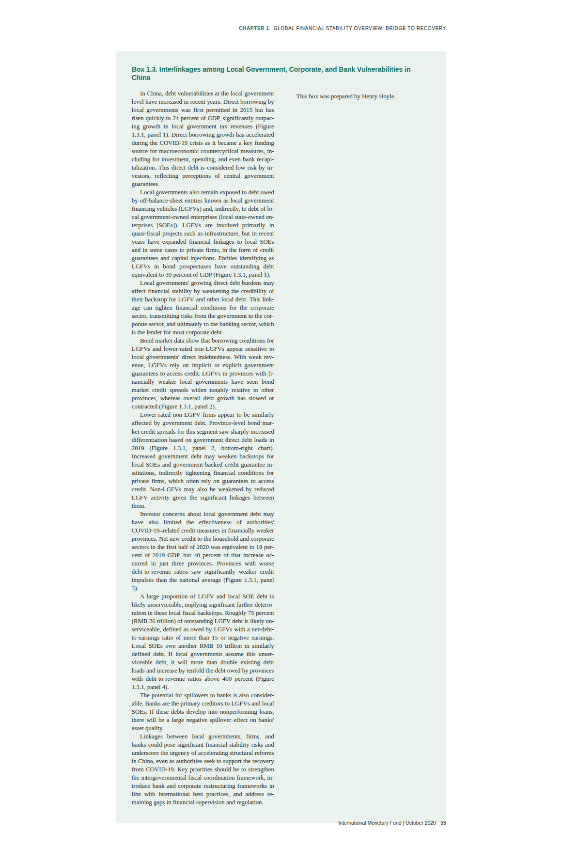CHAPTER 1 GLOBAL FINANCIAL STABILITY OVERVIEW: BRIDGE TO RECOVERY
Box 1.3. Interlinkages among Local Government, Corporate, and Bank Vulnerabilities in China
In China, debt vulnerabilities at the local government level have increased in recent years. Direct borrowing by local governments was first permitted in 2015 but has risen quickly to 24 percent of GDP, significantly outpacing growth in local government tax revenues (Figure 1.3.1, panel 1). Direct borrowing growth has accelerated during the COVID-19 crisis as it became a key funding source for macroeconomic countercyclical measures, including for investment, spending, and even bank recapitalization. This direct debt is considered low risk by investors, reflecting perceptions of central government guarantees.
Local governments also remain exposed to debt owed by off-balance-sheet entities known as local government financing vehicles (LGFVs) and, indirectly, to debt of local government-owned enterprises (local state-owned enterprises [SOEs]). LGFVs are involved primarily in quasi-fiscal projects such as infrastructure, but in recent years have expanded financial linkages to local SOEs and in some cases to private firms, in the form of credit guarantees and capital injections. Entities identifying as LGFVs in bond prospectuses have outstanding debt equivalent to 39 percent of GDP (Figure 1.3.1, panel 1).
Local governments' growing direct debt burdens may affect financial stability by weakening the credibility of their backstop for LGFV and other local debt. This linkage can tighten financial conditions for the corporate sector, transmitting risks from the government to the corporate sector, and ultimately to the banking sector, which is the lender for most corporate debt.
Bond market data show that borrowing conditions for LGFVs and lower-rated non-LGFVs appear sensitive to local governments' direct indebtedness. With weak revenue, LGFVs rely on implicit or explicit government guarantees to access credit. LGFVs in provinces with financially weaker local governments have seen bond market credit spreads widen notably relative to other provinces, whereas overall debt growth has slowed or contracted (Figure 1.3.1, panel 2).
Lower-rated non-LGFV firms appear to be similarly affected by government debt. Province-level bond market credit spreads for this segment saw sharply increased differentiation based on government direct debt loads in 2019 (Figure 1.3.1, panel 2, bottom-right chart). Increased government debt may weaken backstops for local SOEs and government-backed credit guarantee institutions, indirectly tightening financial conditions for private firms, which often rely on guarantees to access credit. Non-LGFVs may also be weakened by reduced LGFV activity given the significant linkages between them.
Investor concerns about local government debt may have also limited the effectiveness of authorities' COVID-19–related credit measures in financially weaker provinces. Net new credit to the household and corporate sectors in the first half of 2020 was equivalent to 18 percent of 2019 GDP, but 40 percent of that increase occurred in just three provinces. Provinces with worse debt-to-revenue ratios saw significantly weaker credit impulses than the national average (Figure 1.3.1, panel 3).
A large proportion of LGFV and local SOE debt is likely unserviceable, implying significant further deterioration in these local fiscal backstops. Roughly 75 percent (RMB 26 trillion) of outstanding LGFV debt is likely unserviceable, defined as owed by LGFVs with a net-debt-to-earnings ratio of more than 15 or negative earnings. Local SOEs owe another RMB 10 trillion in similarly defined debt. If local governments assume this unserviceable debt, it will more than double existing debt loads and increase by tenfold the debt owed by provinces with debt-to-revenue ratios above 400 percent (Figure 1.3.1, panel 4).
The potential for spillovers to banks is also considerable. Banks are the primary creditors to LGFVs and local SOEs. If these debts develop into nonperforming loans, there will be a large negative spillover effect on banks' asset quality.
Linkages between local governments, firms, and banks could pose significant financial stability risks and underscore the urgency of accelerating structural reforms in China, even as authorities seek to support the recovery from COVID-19. Key priorities should be to strengthen the intergovernmental fiscal coordination framework, introduce bank and corporate restructuring frameworks in line with international best practices, and address remaining gaps in financial supervision and regulation.
This box was prepared by Henry Hoyle.
International Monetary Fund | October 202033